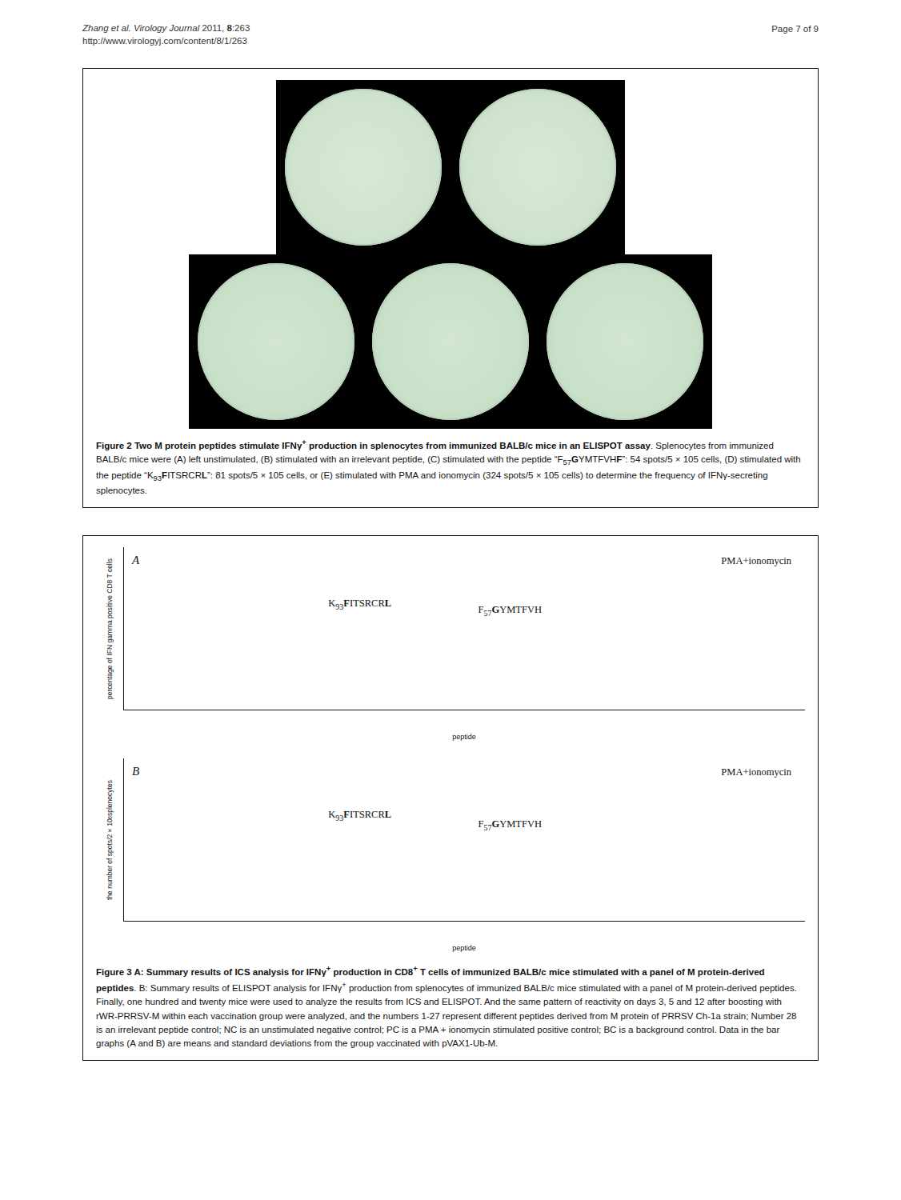Zhang et al. Virology Journal 2011, 8:263
http://www.virologyj.com/content/8/1/263
Page 7 of 9
A
B
C
D
E
Figure 2 Two M protein peptides stimulate IFNγ+ production in splenocytes from immunized BALB/c mice in an ELISPOT assay. Splenocytes from immunized BALB/c mice were (A) left unstimulated, (B) stimulated with an irrelevant peptide, (C) stimulated with the peptide “F57 GYMTFVHF”: 54 spots/5 × 105 cells, (D) stimulated with the peptide “K93 FITSRCRL”: 81 spots/5 × 105 cells, or (E) stimulated with PMA and ionomycin (324 spots/5 × 105 cells) to determine the frequency of IFNγ-secreting splenocytes.
percentage of IFN gamma positive CD8 T cells
A
K93 FITSRCRL
F57 GYMTFVH
PMA+ionomycin
peptide
the number of spots/2×106 splenocytes
B
K93 FITSRCRL
F57 GYMTFVH
PMA+ionomycin
peptide
Figure 3 A: Summary results of ICS analysis for IFNγ+ production in CD8+ T cells of immunized BALB/c mice stimulated with a panel of M protein-derived peptides. B: Summary results of ELISPOT analysis for IFNγ+ production from splenocytes of immunized BALB/c mice stimulated with a panel of M protein-derived peptides. Finally, one hundred and twenty mice were used to analyze the results from ICS and ELISPOT. And the same pattern of reactivity on days 3, 5 and 12 after boosting with rWR-PRRSV-M within each vaccination group were analyzed, and the numbers 1-27 represent different peptides derived from M protein of PRRSV Ch-1a strain; Number 28 is an irrelevant peptide control; NC is an unstimulated negative control; PC is a PMA + ionomycin stimulated positive control; BC is a background control. Data in the bar graphs (A and B) are means and standard deviations from the group vaccinated with pVAX1-Ub-M.